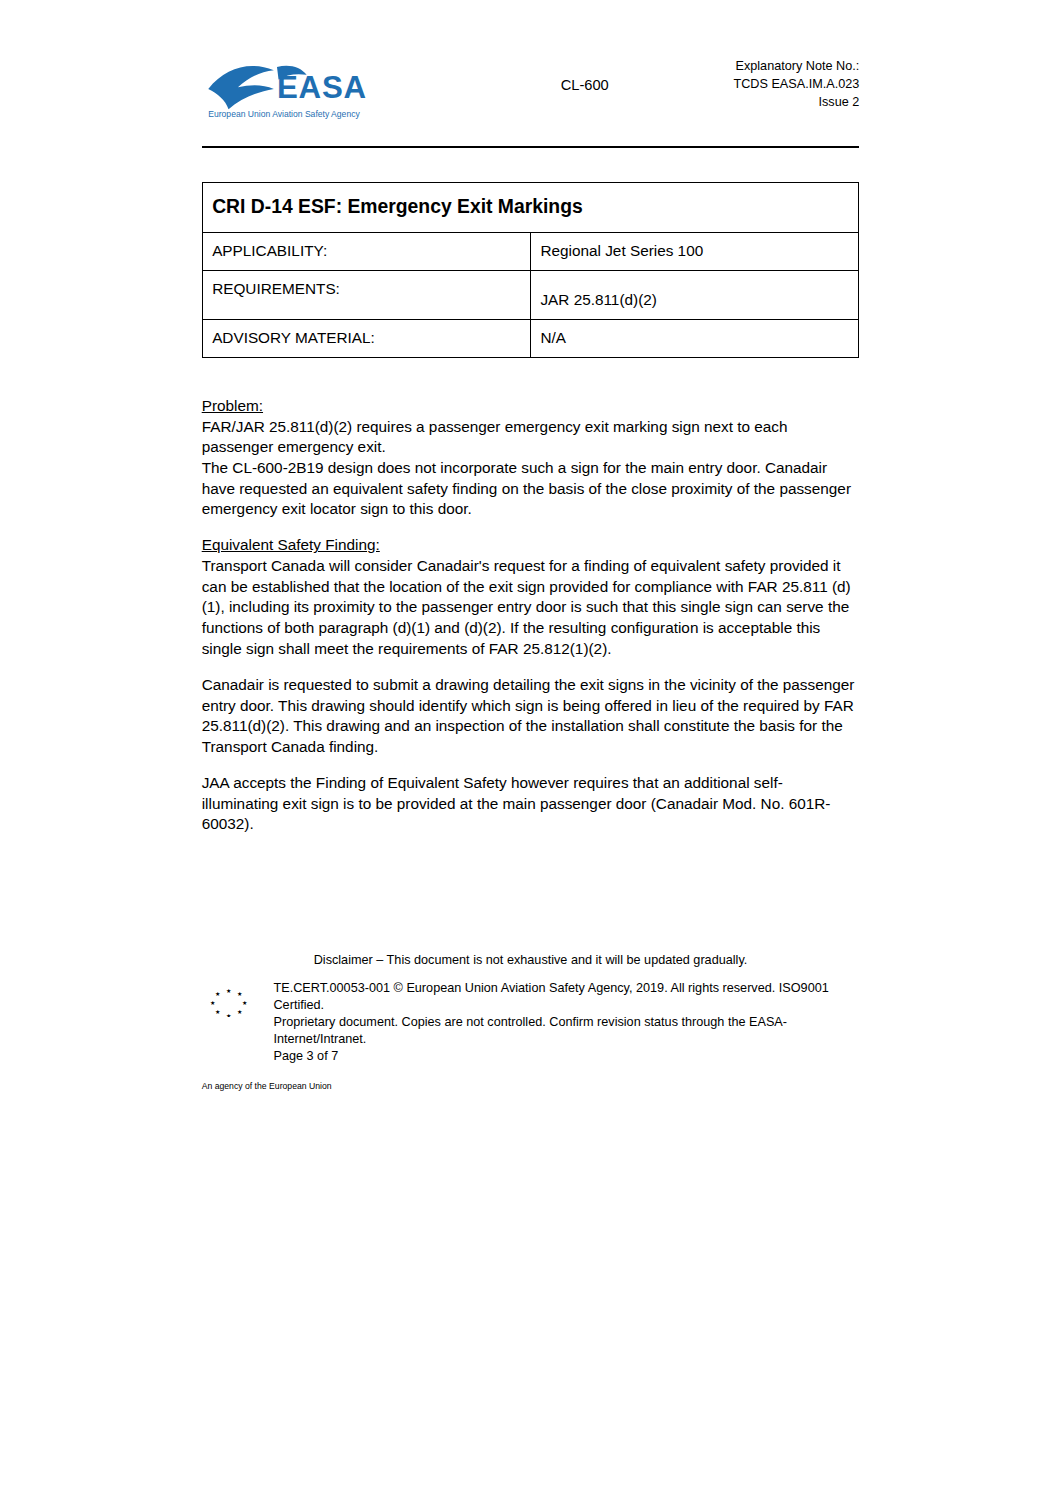EASA European Union Aviation Safety Agency
CL-600
Explanatory Note No.:
TCDS EASA.IM.A.023
Issue 2
| CRI D-14 ESF: Emergency Exit Markings |
| APPLICABILITY: | Regional Jet Series 100 |
| REQUIREMENTS: | JAR 25.811(d)(2) |
| ADVISORY MATERIAL: | N/A |
Problem:
FAR/JAR 25.811(d)(2) requires a passenger emergency exit marking sign next to each passenger emergency exit.
The CL-600-2B19 design does not incorporate such a sign for the main entry door. Canadair have requested an equivalent safety finding on the basis of the close proximity of the passenger emergency exit locator sign to this door.
Equivalent Safety Finding:
Transport Canada will consider Canadair's request for a finding of equivalent safety provided it can be established that the location of the exit sign provided for compliance with FAR 25.811 (d)(1), including its proximity to the passenger entry door is such that this single sign can serve the functions of both paragraph (d)(1) and (d)(2). If the resulting configuration is acceptable this single sign shall meet the requirements of FAR 25.812(1)(2).
Canadair is requested to submit a drawing detailing the exit signs in the vicinity of the passenger entry door. This drawing should identify which sign is being offered in lieu of the required by FAR 25.811(d)(2). This drawing and an inspection of the installation shall constitute the basis for the Transport Canada finding.
JAA accepts the Finding of Equivalent Safety however requires that an additional self-illuminating exit sign is to be provided at the main passenger door (Canadair Mod. No. 601R-60032).
Disclaimer – This document is not exhaustive and it will be updated gradually.
★ ★ ★ ★ ★ ★ ★ ★
TE.CERT.00053-001 © European Union Aviation Safety Agency, 2019. All rights reserved. ISO9001 Certified.
Proprietary document. Copies are not controlled. Confirm revision status through the EASA-Internet/Intranet.
Page 3 of 7
An agency of the European Union